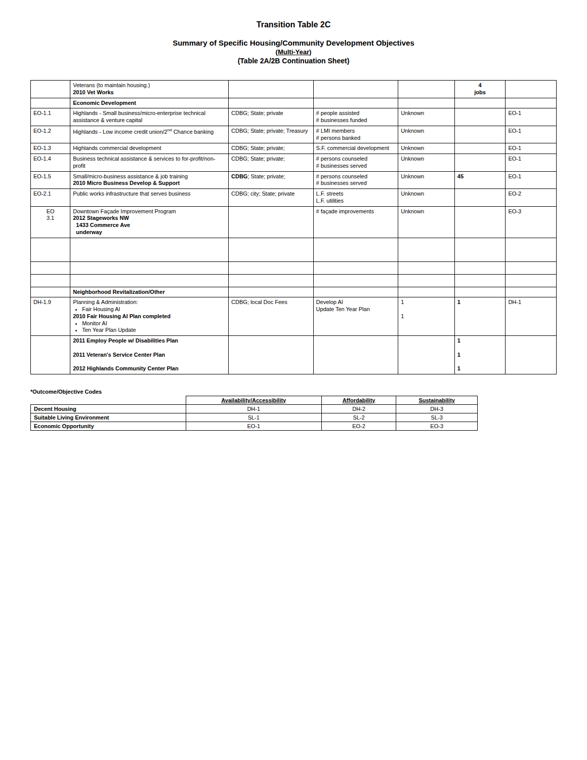Transition Table 2C
Summary of Specific Housing/Community Development Objectives
(Multi-Year)
(Table 2A/2B Continuation Sheet)
| | Veterans (to maintain housing.) 2010 Vet Works | | | | 4 jobs | |
| | Economic Development | | | | | |
| EO-1.1 | Highlands - Small business/micro-enterprise technical assistance & venture capital | CDBG; State; private | # people assisted # businesses funded | Unknown | | EO-1 |
| EO-1.2 | Highlands - Low income credit union/2 nd Chance banking | CDBG; State; private; Treasury | # LMI members # persons banked | Unknown | | EO-1 |
| EO-1.3 | Highlands commercial development | CDBG; State; private; | S.F. commercial development | Unknown | | EO-1 |
| EO-1.4 | Business technical assistance & services to for-profit/non-profit | CDBG; State; private; | # persons counseled # businesses served | Unknown | | EO-1 |
| EO-1.5 | Small/micro-business assistance & job training 2010 Micro Business Develop & Support | CDBG ; State; private; | # persons counseled # businesses served | Unknown | 45 | EO-1 |
| EO-2.1 | Public works infrastructure that serves business | CDBG; city; State; private | L.F. streets L.F. utilities | Unknown | | EO-2 |
| EO 3.1 | Downtown Façade Improvement Program 2012 Stageworks NW 1433 Commerce Ave underway | | # façade improvements | Unknown | | EO-3 |
| | Neighborhood Revitalization/Other | | | | | |
| DH-1.9 | Planning & Administration: Fair Housing AI 2010 Fair Housing AI Plan completed Monitor AI Ten Year Plan Update | CDBG; local Doc Fees | Develop AI Update Ten Year Plan | 1 1 | 1 | DH-1 |
| | 2011 Employ People w/ Disabilities Plan 2011 Veteran's Service Center Plan 2012 Highlands Community Center Plan | | | | 1 1 1 | |
*Outcome/Objective Codes
| | Availability/Accessibility | Affordability | Sustainability |
| Decent Housing | DH-1 | DH-2 | DH-3 |
| Suitable Living Environment | SL-1 | SL-2 | SL-3 |
| Economic Opportunity | EO-1 | EO-2 | EO-3 |